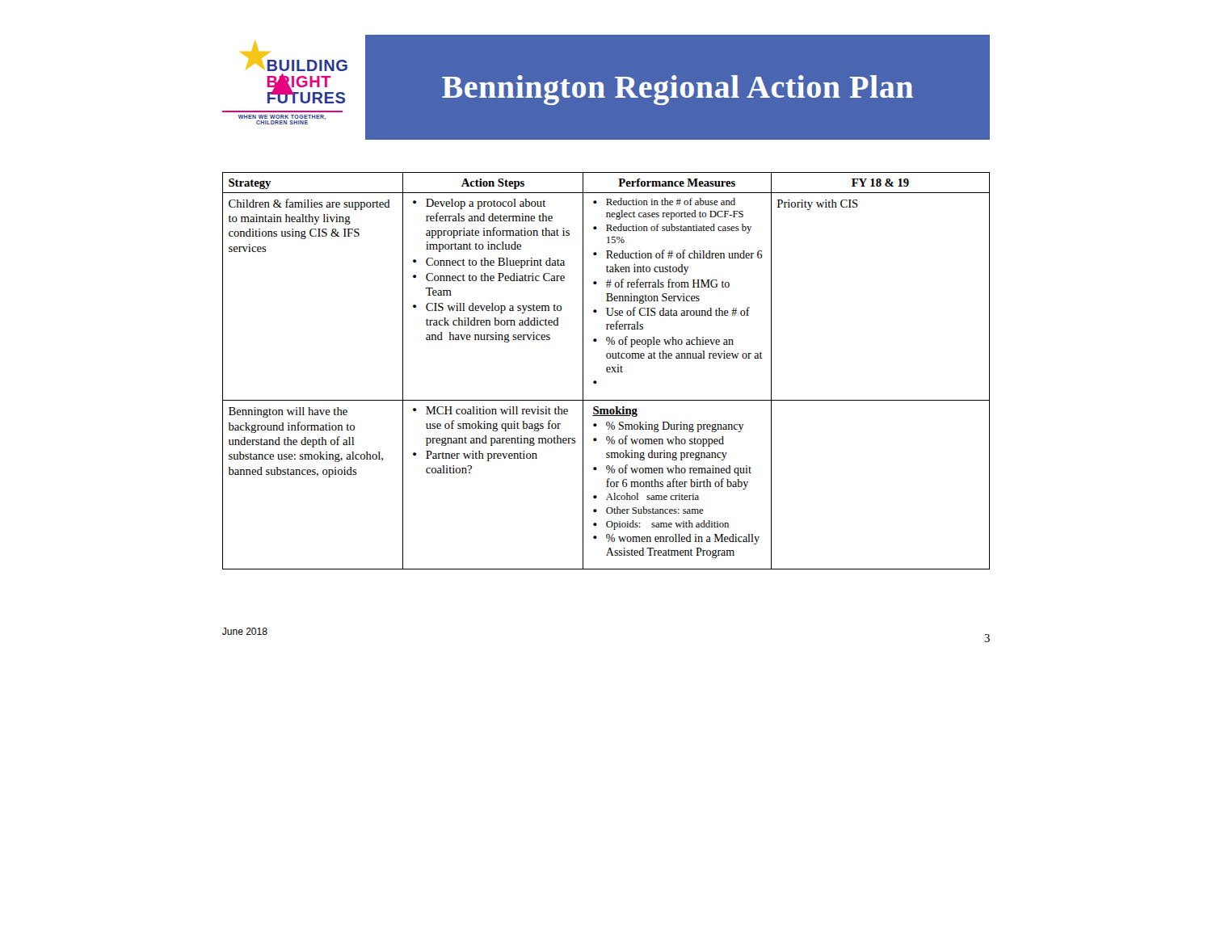★ ▲
BUILDING BRIGHT FUTURES
WHEN WE WORK TOGETHER, CHILDREN SHINE
Bennington Regional Action Plan
| Strategy | Action Steps | Performance Measures | FY 18 & 19 |
| --- | --- | --- | --- |
| Children & families are supported to maintain healthy living conditions using CIS & IFS services | Develop a protocol about referrals and determine the appropriate information that is important to include Connect to the Blueprint data Connect to the Pediatric Care Team CIS will develop a system to track children born addicted and have nursing services | Reduction in the # of abuse and neglect cases reported to DCF-FS Reduction of substantiated cases by 15% Reduction of # of children under 6 taken into custody # of referrals from HMG to Bennington Services Use of CIS data around the # of referrals % of people who achieve an outcome at the annual review or at exit | Priority with CIS |
| Bennington will have the background information to understand the depth of all substance use: smoking, alcohol, banned substances, opioids | MCH coalition will revisit the use of smoking quit bags for pregnant and parenting mothers Partner with prevention coalition? | Smoking % Smoking During pregnancy % of women who stopped smoking during pregnancy % of women who remained quit for 6 months after birth of baby Alcohol same criteria Other Substances: same Opioids: same with addition % women enrolled in a Medically Assisted Treatment Program | |
June 2018
3